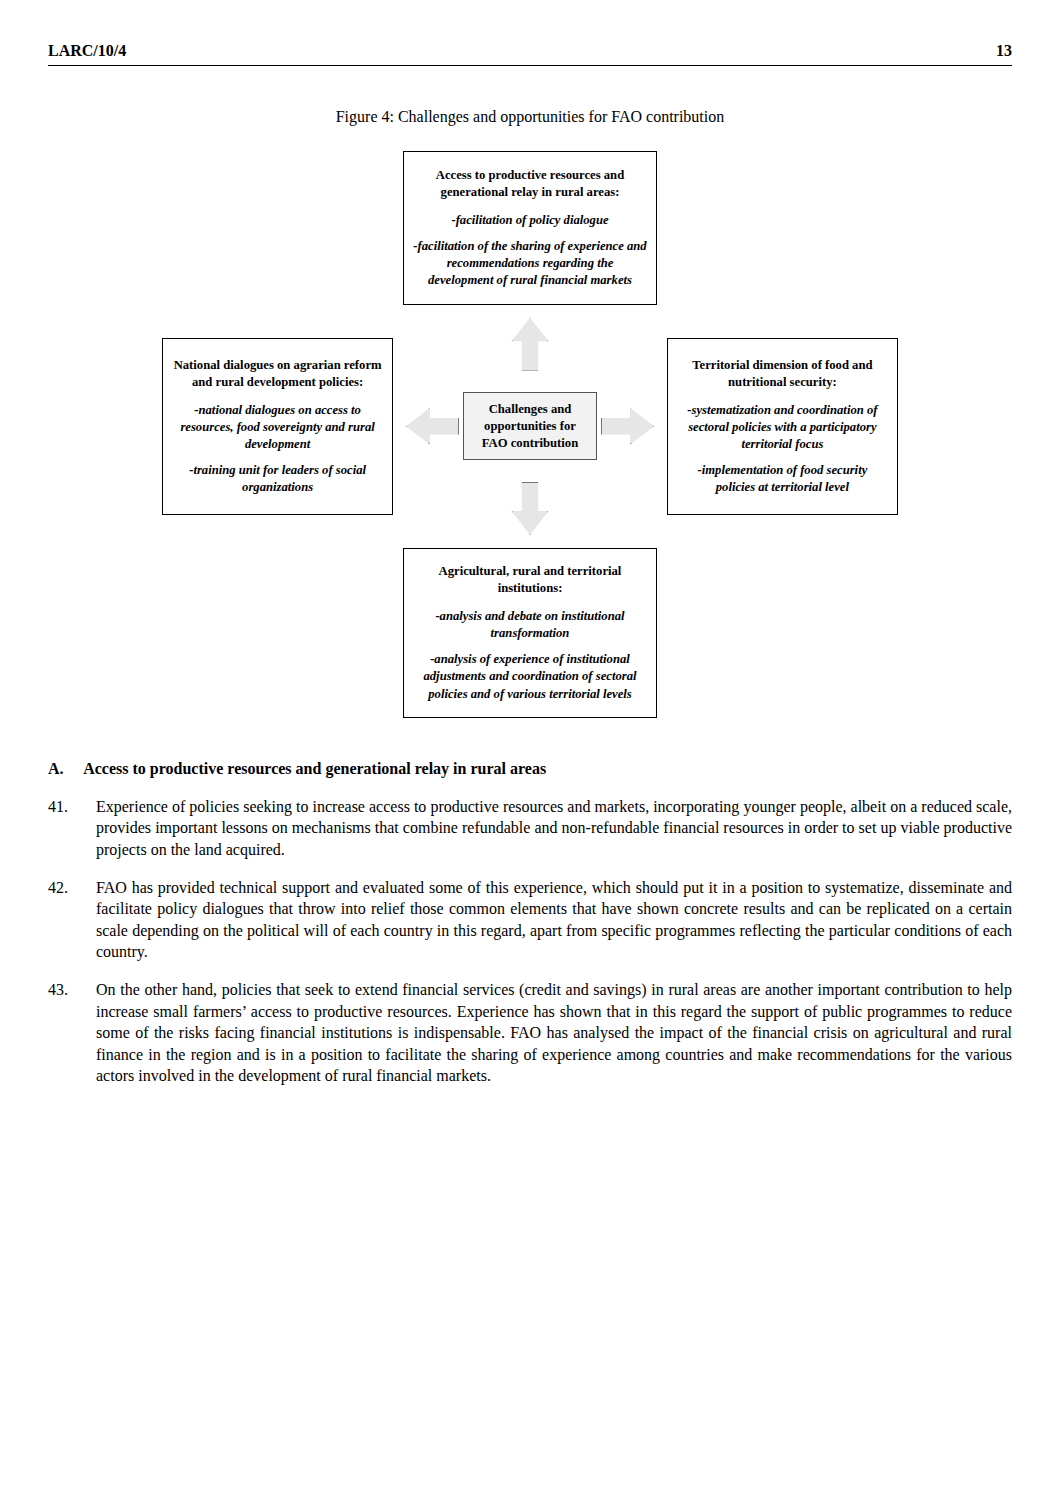LARC/10/4 13
Figure 4: Challenges and opportunities for FAO contribution
Access to productive resources and generational relay in rural areas:
-facilitation of policy dialogue
-facilitation of the sharing of experience and recommendations regarding the development of rural financial markets
National dialogues on agrarian reform and rural development policies:
-national dialogues on access to resources, food sovereignty and rural development
-training unit for leaders of social organizations
Challenges and opportunities for FAO contribution
Territorial dimension of food and nutritional security:
-systematization and coordination of sectoral policies with a participatory territorial focus
-implementation of food security policies at territorial level
Agricultural, rural and territorial institutions:
-analysis and debate on institutional transformation
-analysis of experience of institutional adjustments and coordination of sectoral policies and of various territorial levels
A. Access to productive resources and generational relay in rural areas
41. Experience of policies seeking to increase access to productive resources and markets, incorporating younger people, albeit on a reduced scale, provides important lessons on mechanisms that combine refundable and non-refundable financial resources in order to set up viable productive projects on the land acquired.
42. FAO has provided technical support and evaluated some of this experience, which should put it in a position to systematize, disseminate and facilitate policy dialogues that throw into relief those common elements that have shown concrete results and can be replicated on a certain scale depending on the political will of each country in this regard, apart from specific programmes reflecting the particular conditions of each country.
43. On the other hand, policies that seek to extend financial services (credit and savings) in rural areas are another important contribution to help increase small farmers’ access to productive resources. Experience has shown that in this regard the support of public programmes to reduce some of the risks facing financial institutions is indispensable. FAO has analysed the impact of the financial crisis on agricultural and rural finance in the region and is in a position to facilitate the sharing of experience among countries and make recommendations for the various actors involved in the development of rural financial markets.